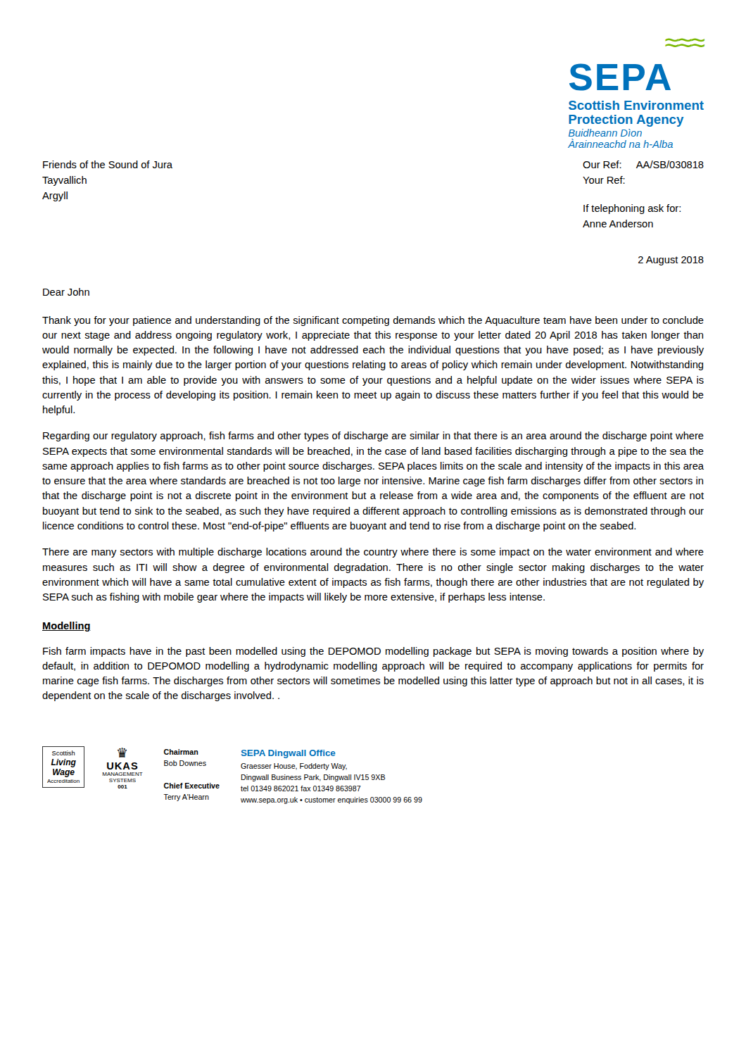≈≈≈
SEPA
Scottish Environment
Protection Agency
Buidheann Dìon
Àrainneachd na h-Alba
Friends of the Sound of Jura
Tayvallich
Argyll
Our Ref: AA/SB/030818
Your Ref:
If telephoning ask for:
Anne Anderson
2 August 2018
Dear John
Thank you for your patience and understanding of the significant competing demands which the Aquaculture team have been under to conclude our next stage and address ongoing regulatory work, I appreciate that this response to your letter dated 20 April 2018 has taken longer than would normally be expected. In the following I have not addressed each the individual questions that you have posed; as I have previously explained, this is mainly due to the larger portion of your questions relating to areas of policy which remain under development. Notwithstanding this, I hope that I am able to provide you with answers to some of your questions and a helpful update on the wider issues where SEPA is currently in the process of developing its position. I remain keen to meet up again to discuss these matters further if you feel that this would be helpful.
Regarding our regulatory approach, fish farms and other types of discharge are similar in that there is an area around the discharge point where SEPA expects that some environmental standards will be breached, in the case of land based facilities discharging through a pipe to the sea the same approach applies to fish farms as to other point source discharges. SEPA places limits on the scale and intensity of the impacts in this area to ensure that the area where standards are breached is not too large nor intensive. Marine cage fish farm discharges differ from other sectors in that the discharge point is not a discrete point in the environment but a release from a wide area and, the components of the effluent are not buoyant but tend to sink to the seabed, as such they have required a different approach to controlling emissions as is demonstrated through our licence conditions to control these. Most "end-of-pipe" effluents are buoyant and tend to rise from a discharge point on the seabed.
There are many sectors with multiple discharge locations around the country where there is some impact on the water environment and where measures such as ITI will show a degree of environmental degradation. There is no other single sector making discharges to the water environment which will have a same total cumulative extent of impacts as fish farms, though there are other industries that are not regulated by SEPA such as fishing with mobile gear where the impacts will likely be more extensive, if perhaps less intense.
Modelling
Fish farm impacts have in the past been modelled using the DEPOMOD modelling package but SEPA is moving towards a position where by default, in addition to DEPOMOD modelling a hydrodynamic modelling approach will be required to accompany applications for permits for marine cage fish farms. The discharges from other sectors will sometimes be modelled using this latter type of approach but not in all cases, it is dependent on the scale of the discharges involved. .
Scottish
Living
Wage
Accreditation
♛
UKAS
MANAGEMENT
SYSTEMS
001
Chairman Bob Downes
Chief Executive Terry A'Hearn
SEPA Dingwall Office
Graesser House, Fodderty Way,
Dingwall Business Park, Dingwall IV15 9XB
tel 01349 862021 fax 01349 863987
www.sepa.org.uk • customer enquiries 03000 99 66 99